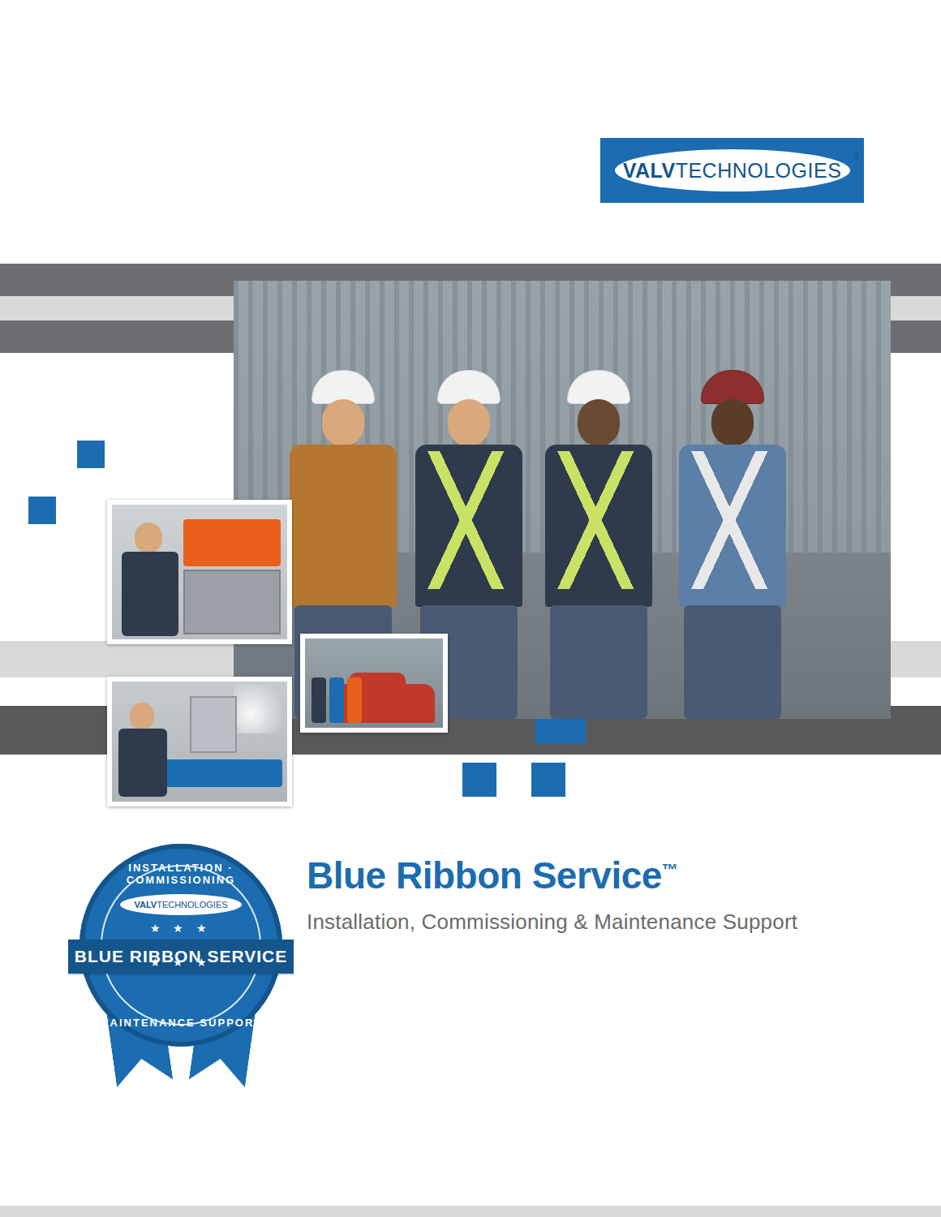VALV TECHNOLOGIES ®
Installation · Commissioning
VALVTECHNOLOGIES
★ ★ ★
Blue Ribbon Service
★ ★ ★
Maintenance Support
Blue Ribbon Service™
Installation, Commissioning & Maintenance Support